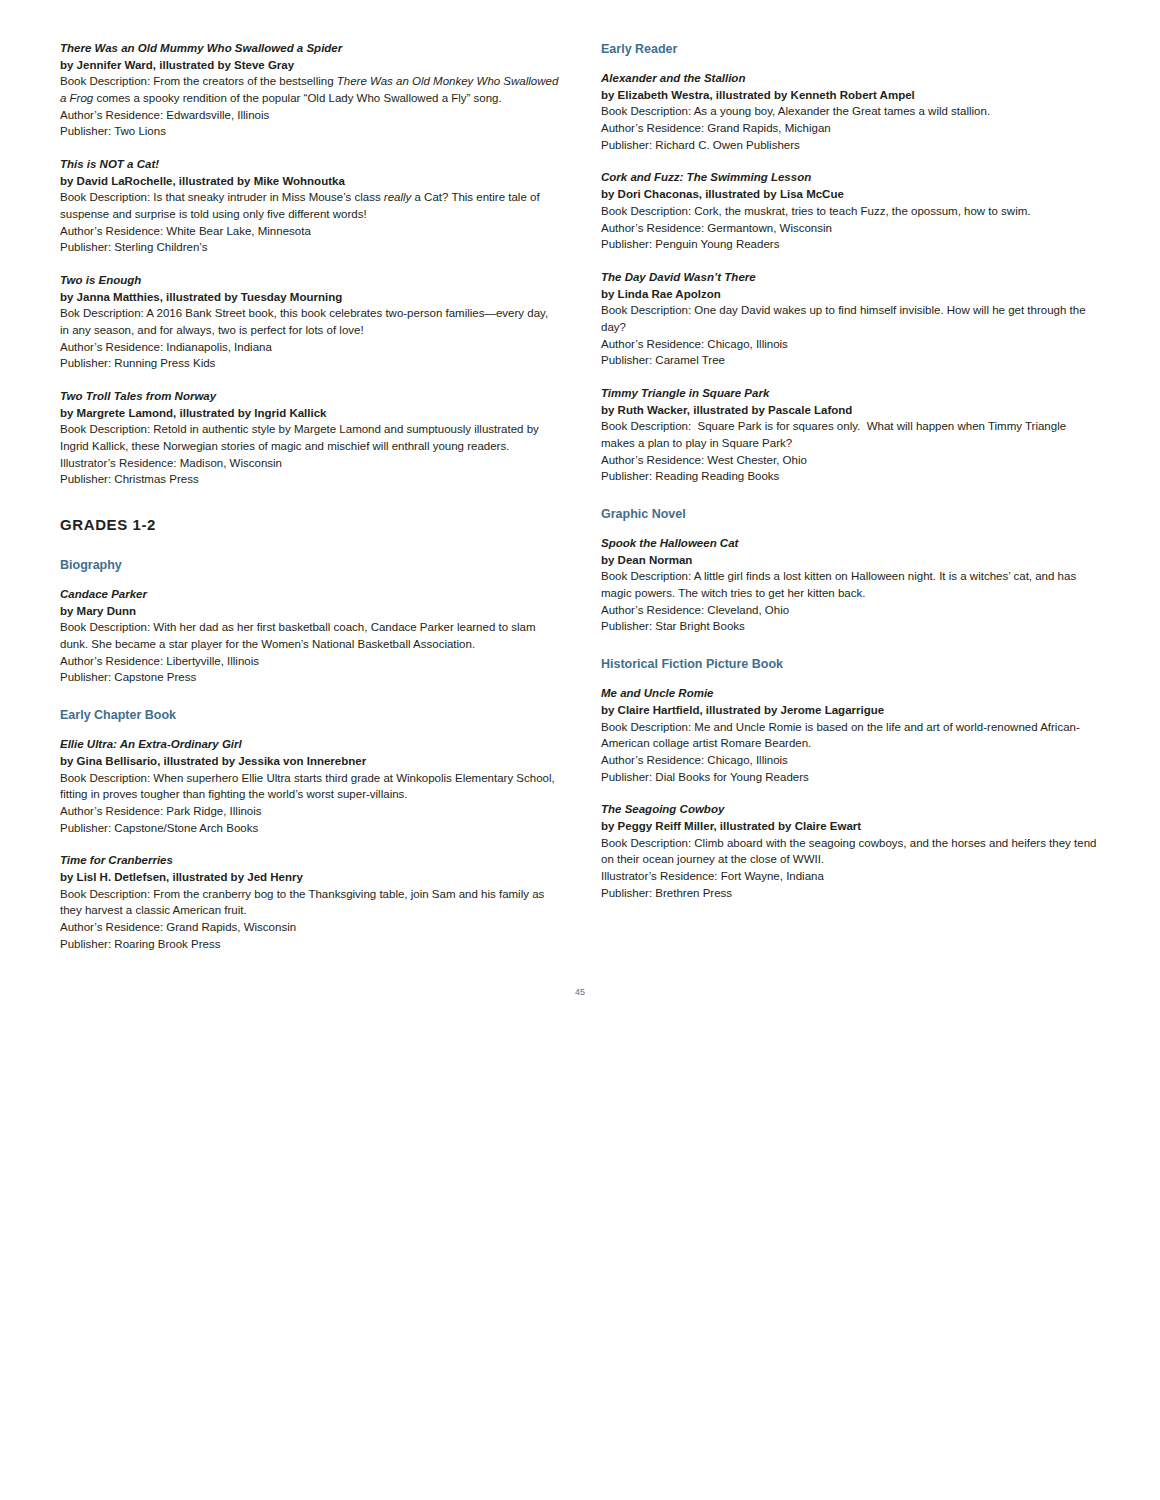There Was an Old Mummy Who Swallowed a Spider
by Jennifer Ward, illustrated by Steve Gray
Book Description: From the creators of the bestselling There Was an Old Monkey Who Swallowed a Frog comes a spooky rendition of the popular “Old Lady Who Swallowed a Fly” song.
Author’s Residence: Edwardsville, Illinois
Publisher: Two Lions
This is NOT a Cat!
by David LaRochelle, illustrated by Mike Wohnoutka
Book Description: Is that sneaky intruder in Miss Mouse’s class really a Cat? This entire tale of suspense and surprise is told using only five different words!
Author’s Residence: White Bear Lake, Minnesota
Publisher: Sterling Children’s
Two is Enough
by Janna Matthies, illustrated by Tuesday Mourning
Bok Description: A 2016 Bank Street book, this book celebrates two-person families—every day, in any season, and for always, two is perfect for lots of love!
Author’s Residence: Indianapolis, Indiana
Publisher: Running Press Kids
Two Troll Tales from Norway
by Margrete Lamond, illustrated by Ingrid Kallick
Book Description: Retold in authentic style by Margete Lamond and sumptuously illustrated by Ingrid Kallick, these Norwegian stories of magic and mischief will enthrall young readers.
Illustrator’s Residence: Madison, Wisconsin
Publisher: Christmas Press
GRADES 1-2
Biography
Candace Parker
by Mary Dunn
Book Description: With her dad as her first basketball coach, Candace Parker learned to slam dunk. She became a star player for the Women’s National Basketball Association.
Author’s Residence: Libertyville, Illinois
Publisher: Capstone Press
Early Chapter Book
Ellie Ultra: An Extra-Ordinary Girl
by Gina Bellisario, illustrated by Jessika von Innerebner
Book Description: When superhero Ellie Ultra starts third grade at Winkopolis Elementary School, fitting in proves tougher than fighting the world’s worst super-villains.
Author’s Residence: Park Ridge, Illinois
Publisher: Capstone/Stone Arch Books
Time for Cranberries
by Lisl H. Detlefsen, illustrated by Jed Henry
Book Description: From the cranberry bog to the Thanksgiving table, join Sam and his family as they harvest a classic American fruit.
Author’s Residence: Grand Rapids, Wisconsin
Publisher: Roaring Brook Press
Early Reader
Alexander and the Stallion
by Elizabeth Westra, illustrated by Kenneth Robert Ampel
Book Description: As a young boy, Alexander the Great tames a wild stallion.
Author’s Residence: Grand Rapids, Michigan
Publisher: Richard C. Owen Publishers
Cork and Fuzz: The Swimming Lesson
by Dori Chaconas, illustrated by Lisa McCue
Book Description: Cork, the muskrat, tries to teach Fuzz, the opossum, how to swim.
Author’s Residence: Germantown, Wisconsin
Publisher: Penguin Young Readers
The Day David Wasn’t There
by Linda Rae Apolzon
Book Description: One day David wakes up to find himself invisible. How will he get through the day?
Author’s Residence: Chicago, Illinois
Publisher: Caramel Tree
Timmy Triangle in Square Park
by Ruth Wacker, illustrated by Pascale Lafond
Book Description: Square Park is for squares only. What will happen when Timmy Triangle makes a plan to play in Square Park?
Author’s Residence: West Chester, Ohio
Publisher: Reading Reading Books
Graphic Novel
Spook the Halloween Cat
by Dean Norman
Book Description: A little girl finds a lost kitten on Halloween night. It is a witches’ cat, and has magic powers. The witch tries to get her kitten back.
Author’s Residence: Cleveland, Ohio
Publisher: Star Bright Books
Historical Fiction Picture Book
Me and Uncle Romie
by Claire Hartfield, illustrated by Jerome Lagarrigue
Book Description: Me and Uncle Romie is based on the life and art of world-renowned African-American collage artist Romare Bearden.
Author’s Residence: Chicago, Illinois
Publisher: Dial Books for Young Readers
The Seagoing Cowboy
by Peggy Reiff Miller, illustrated by Claire Ewart
Book Description: Climb aboard with the seagoing cowboys, and the horses and heifers they tend on their ocean journey at the close of WWII.
Illustrator’s Residence: Fort Wayne, Indiana
Publisher: Brethren Press
45